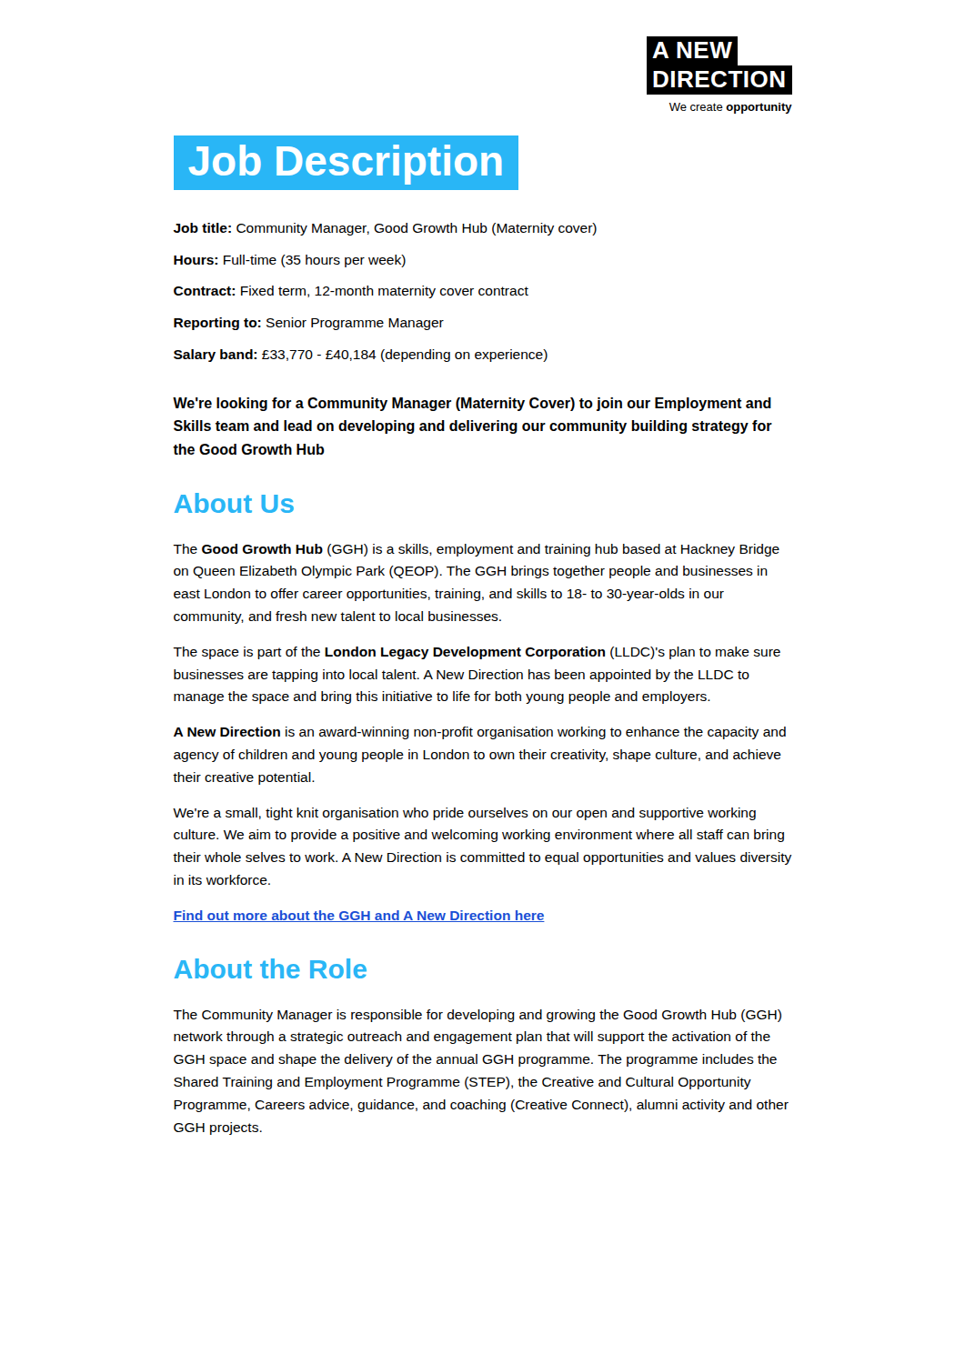A NEW DIRECTION
We create opportunity
Job Description
Job title: Community Manager, Good Growth Hub (Maternity cover)
Hours: Full-time (35 hours per week)
Contract: Fixed term, 12-month maternity cover contract
Reporting to: Senior Programme Manager
Salary band: £33,770 - £40,184 (depending on experience)
We're looking for a Community Manager (Maternity Cover) to join our Employment and Skills team and lead on developing and delivering our community building strategy for the Good Growth Hub
About Us
The Good Growth Hub (GGH) is a skills, employment and training hub based at Hackney Bridge on Queen Elizabeth Olympic Park (QEOP). The GGH brings together people and businesses in east London to offer career opportunities, training, and skills to 18- to 30-year-olds in our community, and fresh new talent to local businesses.
The space is part of the London Legacy Development Corporation (LLDC)'s plan to make sure businesses are tapping into local talent. A New Direction has been appointed by the LLDC to manage the space and bring this initiative to life for both young people and employers.
A New Direction is an award-winning non-profit organisation working to enhance the capacity and agency of children and young people in London to own their creativity, shape culture, and achieve their creative potential.
We're a small, tight knit organisation who pride ourselves on our open and supportive working culture. We aim to provide a positive and welcoming working environment where all staff can bring their whole selves to work. A New Direction is committed to equal opportunities and values diversity in its workforce.
Find out more about the GGH and A New Direction here
About the Role
The Community Manager is responsible for developing and growing the Good Growth Hub (GGH) network through a strategic outreach and engagement plan that will support the activation of the GGH space and shape the delivery of the annual GGH programme. The programme includes the Shared Training and Employment Programme (STEP), the Creative and Cultural Opportunity Programme, Careers advice, guidance, and coaching (Creative Connect), alumni activity and other GGH projects.